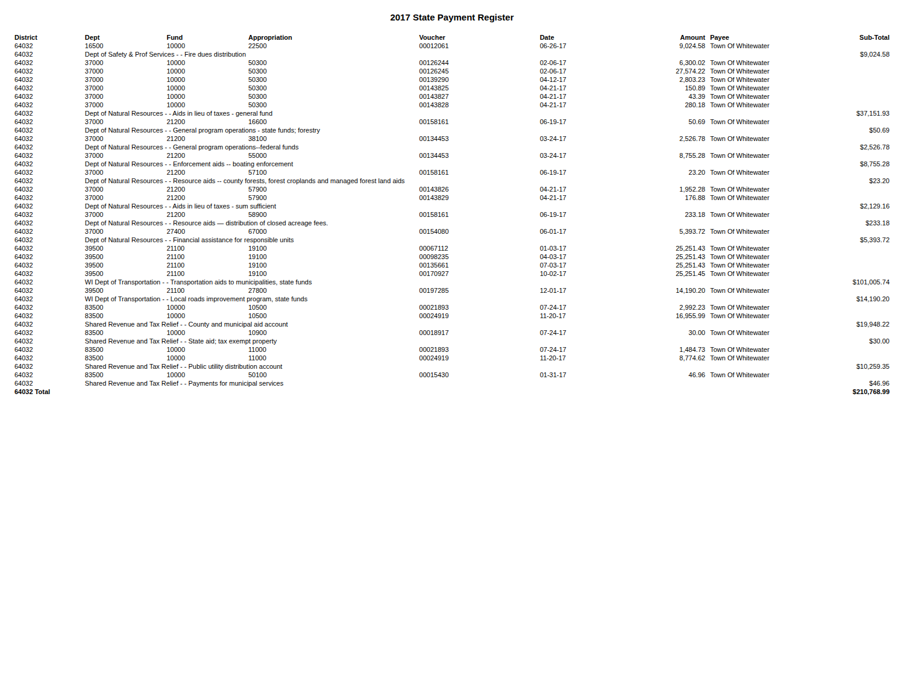2017 State Payment Register
| District | Dept | Fund | Appropriation | Voucher | Date | Amount | Payee | Sub-Total |
| --- | --- | --- | --- | --- | --- | --- | --- | --- |
| 64032 | 16500 | 10000 | 22500 | 00012061 | 06-26-17 | 9,024.58 | Town Of Whitewater | |
| 64032 | Dept of Safety & Prof Services - - Fire dues distribution | | | $9,024.58 |
| 64032 | 37000 | 10000 | 50300 | 00126244 | 02-06-17 | 6,300.02 | Town Of Whitewater | |
| 64032 | 37000 | 10000 | 50300 | 00126245 | 02-06-17 | 27,574.22 | Town Of Whitewater | |
| 64032 | 37000 | 10000 | 50300 | 00139290 | 04-12-17 | 2,803.23 | Town Of Whitewater | |
| 64032 | 37000 | 10000 | 50300 | 00143825 | 04-21-17 | 150.89 | Town Of Whitewater | |
| 64032 | 37000 | 10000 | 50300 | 00143827 | 04-21-17 | 43.39 | Town Of Whitewater | |
| 64032 | 37000 | 10000 | 50300 | 00143828 | 04-21-17 | 280.18 | Town Of Whitewater | |
| 64032 | Dept of Natural Resources - - Aids in lieu of taxes - general fund | | | $37,151.93 |
| 64032 | 37000 | 21200 | 16600 | 00158161 | 06-19-17 | 50.69 | Town Of Whitewater | |
| 64032 | Dept of Natural Resources - - General program operations - state funds; forestry | | | $50.69 |
| 64032 | 37000 | 21200 | 38100 | 00134453 | 03-24-17 | 2,526.78 | Town Of Whitewater | |
| 64032 | Dept of Natural Resources - - General program operations--federal funds | | | $2,526.78 |
| 64032 | 37000 | 21200 | 55000 | 00134453 | 03-24-17 | 8,755.28 | Town Of Whitewater | |
| 64032 | Dept of Natural Resources - - Enforcement aids -- boating enforcement | | | $8,755.28 |
| 64032 | 37000 | 21200 | 57100 | 00158161 | 06-19-17 | 23.20 | Town Of Whitewater | |
| 64032 | Dept of Natural Resources - - Resource aids -- county forests, forest croplands and managed forest land aids | | | $23.20 |
| 64032 | 37000 | 21200 | 57900 | 00143826 | 04-21-17 | 1,952.28 | Town Of Whitewater | |
| 64032 | 37000 | 21200 | 57900 | 00143829 | 04-21-17 | 176.88 | Town Of Whitewater | |
| 64032 | Dept of Natural Resources - - Aids in lieu of taxes - sum sufficient | | | $2,129.16 |
| 64032 | 37000 | 21200 | 58900 | 00158161 | 06-19-17 | 233.18 | Town Of Whitewater | |
| 64032 | Dept of Natural Resources - - Resource aids — distribution of closed acreage fees. | | | $233.18 |
| 64032 | 37000 | 27400 | 67000 | 00154080 | 06-01-17 | 5,393.72 | Town Of Whitewater | |
| 64032 | Dept of Natural Resources - - Financial assistance for responsible units | | | $5,393.72 |
| 64032 | 39500 | 21100 | 19100 | 00067112 | 01-03-17 | 25,251.43 | Town Of Whitewater | |
| 64032 | 39500 | 21100 | 19100 | 00098235 | 04-03-17 | 25,251.43 | Town Of Whitewater | |
| 64032 | 39500 | 21100 | 19100 | 00135661 | 07-03-17 | 25,251.43 | Town Of Whitewater | |
| 64032 | 39500 | 21100 | 19100 | 00170927 | 10-02-17 | 25,251.45 | Town Of Whitewater | |
| 64032 | WI Dept of Transportation - - Transportation aids to municipalities, state funds | | | $101,005.74 |
| 64032 | 39500 | 21100 | 27800 | 00197285 | 12-01-17 | 14,190.20 | Town Of Whitewater | |
| 64032 | WI Dept of Transportation - - Local roads improvement program, state funds | | | $14,190.20 |
| 64032 | 83500 | 10000 | 10500 | 00021893 | 07-24-17 | 2,992.23 | Town Of Whitewater | |
| 64032 | 83500 | 10000 | 10500 | 00024919 | 11-20-17 | 16,955.99 | Town Of Whitewater | |
| 64032 | Shared Revenue and Tax Relief - - County and municipal aid account | | | $19,948.22 |
| 64032 | 83500 | 10000 | 10900 | 00018917 | 07-24-17 | 30.00 | Town Of Whitewater | |
| 64032 | Shared Revenue and Tax Relief - - State aid; tax exempt property | | | $30.00 |
| 64032 | 83500 | 10000 | 11000 | 00021893 | 07-24-17 | 1,484.73 | Town Of Whitewater | |
| 64032 | 83500 | 10000 | 11000 | 00024919 | 11-20-17 | 8,774.62 | Town Of Whitewater | |
| 64032 | Shared Revenue and Tax Relief - - Public utility distribution account | | | $10,259.35 |
| 64032 | 83500 | 10000 | 50100 | 00015430 | 01-31-17 | 46.96 | Town Of Whitewater | |
| 64032 | Shared Revenue and Tax Relief - - Payments for municipal services | | | $46.96 |
| 64032 Total | | $210,768.99 |